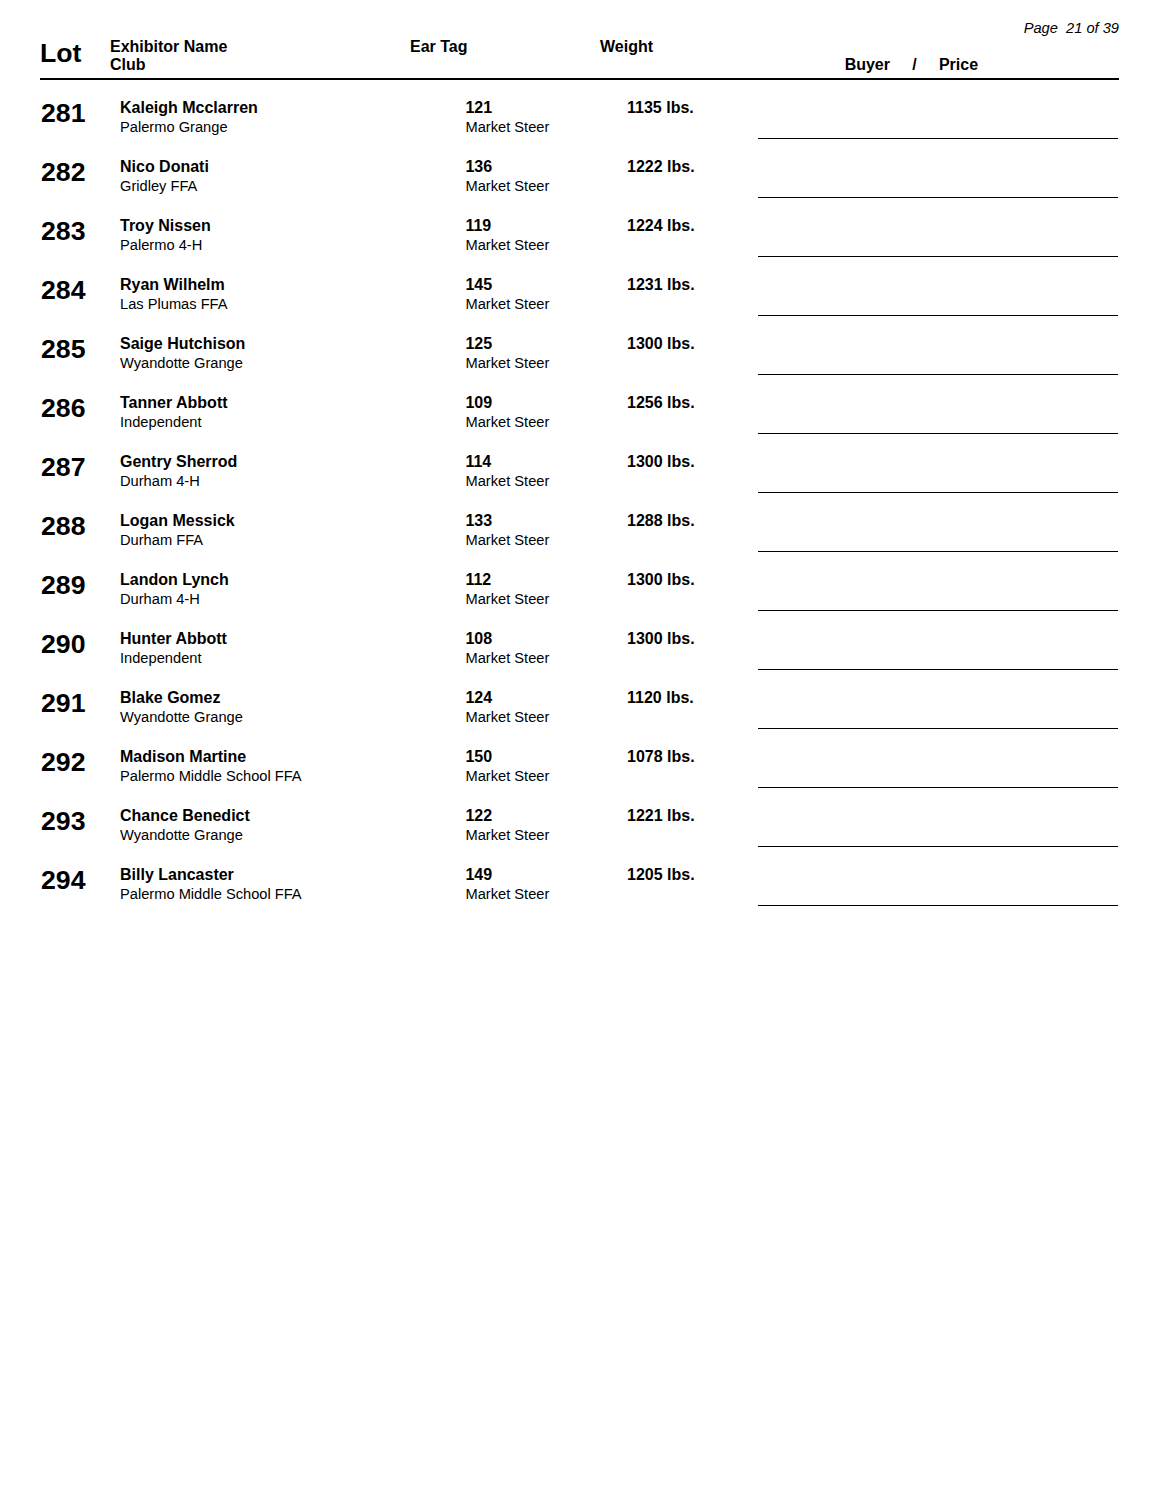Page 21 of 39
| Lot | Exhibitor Name Club | Ear Tag | Weight | Buyer / Price |
| 281 | Kaleigh Mcclarren Palermo Grange | 121 Market Steer | 1135 lbs. | |
| 282 | Nico Donati Gridley FFA | 136 Market Steer | 1222 lbs. | |
| 283 | Troy Nissen Palermo 4-H | 119 Market Steer | 1224 lbs. | |
| 284 | Ryan Wilhelm Las Plumas FFA | 145 Market Steer | 1231 lbs. | |
| 285 | Saige Hutchison Wyandotte Grange | 125 Market Steer | 1300 lbs. | |
| 286 | Tanner Abbott Independent | 109 Market Steer | 1256 lbs. | |
| 287 | Gentry Sherrod Durham 4-H | 114 Market Steer | 1300 lbs. | |
| 288 | Logan Messick Durham FFA | 133 Market Steer | 1288 lbs. | |
| 289 | Landon Lynch Durham 4-H | 112 Market Steer | 1300 lbs. | |
| 290 | Hunter Abbott Independent | 108 Market Steer | 1300 lbs. | |
| 291 | Blake Gomez Wyandotte Grange | 124 Market Steer | 1120 lbs. | |
| 292 | Madison Martine Palermo Middle School FFA | 150 Market Steer | 1078 lbs. | |
| 293 | Chance Benedict Wyandotte Grange | 122 Market Steer | 1221 lbs. | |
| 294 | Billy Lancaster Palermo Middle School FFA | 149 Market Steer | 1205 lbs. | |